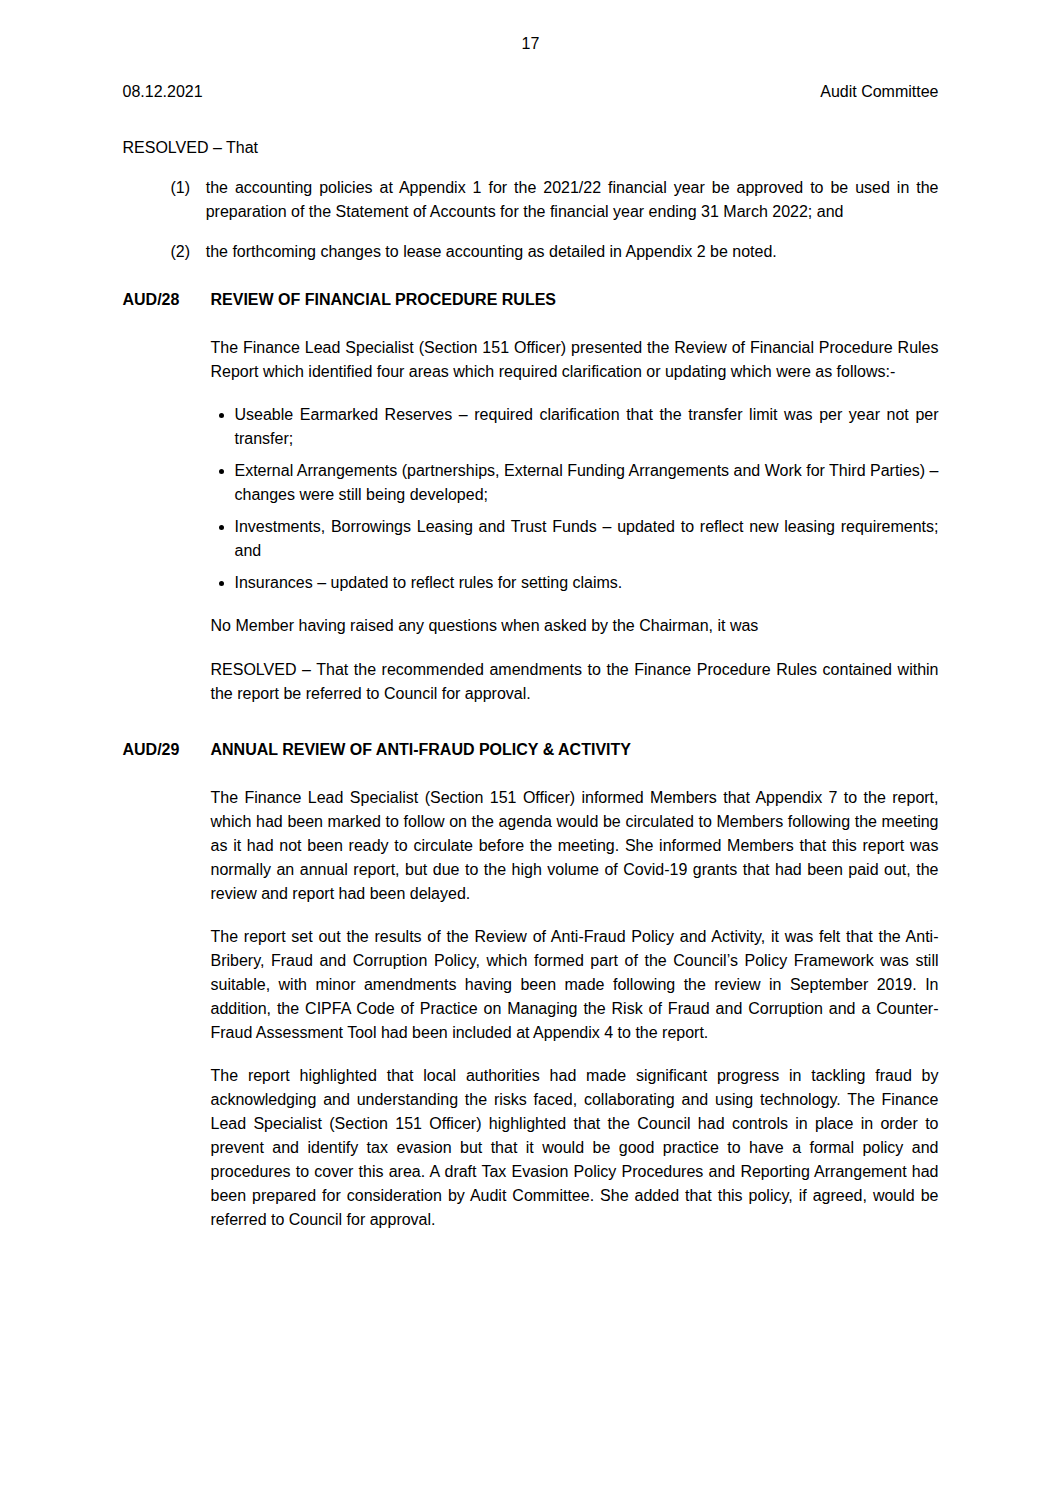17
08.12.2021
Audit Committee
RESOLVED – That
(1) the accounting policies at Appendix 1 for the 2021/22 financial year be approved to be used in the preparation of the Statement of Accounts for the financial year ending 31 March 2022; and
(2) the forthcoming changes to lease accounting as detailed in Appendix 2 be noted.
AUD/28
Review of Financial Procedure Rules
The Finance Lead Specialist (Section 151 Officer) presented the Review of Financial Procedure Rules Report which identified four areas which required clarification or updating which were as follows:-
Useable Earmarked Reserves – required clarification that the transfer limit was per year not per transfer;
External Arrangements (partnerships, External Funding Arrangements and Work for Third Parties) – changes were still being developed;
Investments, Borrowings Leasing and Trust Funds – updated to reflect new leasing requirements; and
Insurances – updated to reflect rules for setting claims.
No Member having raised any questions when asked by the Chairman, it was
RESOLVED – That the recommended amendments to the Finance Procedure Rules contained within the report be referred to Council for approval.
AUD/29
Annual Review of Anti-Fraud Policy & Activity
The Finance Lead Specialist (Section 151 Officer) informed Members that Appendix 7 to the report, which had been marked to follow on the agenda would be circulated to Members following the meeting as it had not been ready to circulate before the meeting. She informed Members that this report was normally an annual report, but due to the high volume of Covid-19 grants that had been paid out, the review and report had been delayed.
The report set out the results of the Review of Anti-Fraud Policy and Activity, it was felt that the Anti-Bribery, Fraud and Corruption Policy, which formed part of the Council’s Policy Framework was still suitable, with minor amendments having been made following the review in September 2019. In addition, the CIPFA Code of Practice on Managing the Risk of Fraud and Corruption and a Counter-Fraud Assessment Tool had been included at Appendix 4 to the report.
The report highlighted that local authorities had made significant progress in tackling fraud by acknowledging and understanding the risks faced, collaborating and using technology. The Finance Lead Specialist (Section 151 Officer) highlighted that the Council had controls in place in order to prevent and identify tax evasion but that it would be good practice to have a formal policy and procedures to cover this area. A draft Tax Evasion Policy Procedures and Reporting Arrangement had been prepared for consideration by Audit Committee. She added that this policy, if agreed, would be referred to Council for approval.